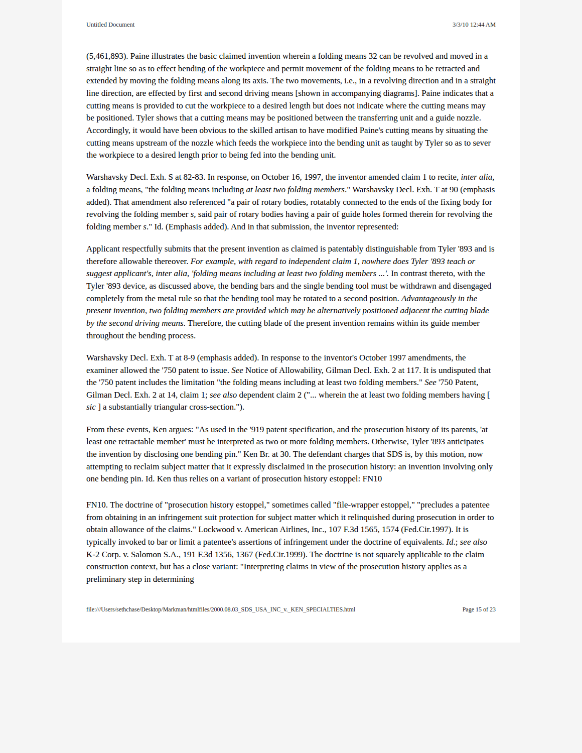Untitled Document 3/3/10 12:44 AM
(5,461,893). Paine illustrates the basic claimed invention wherein a folding means 32 can be revolved and moved in a straight line so as to effect bending of the workpiece and permit movement of the folding means to be retracted and extended by moving the folding means along its axis. The two movements, i.e., in a revolving direction and in a straight line direction, are effected by first and second driving means [shown in accompanying diagrams]. Paine indicates that a cutting means is provided to cut the workpiece to a desired length but does not indicate where the cutting means may be positioned. Tyler shows that a cutting means may be positioned between the transferring unit and a guide nozzle. Accordingly, it would have been obvious to the skilled artisan to have modified Paine's cutting means by situating the cutting means upstream of the nozzle which feeds the workpiece into the bending unit as taught by Tyler so as to sever the workpiece to a desired length prior to being fed into the bending unit.
Warshavsky Decl. Exh. S at 82-83. In response, on October 16, 1997, the inventor amended claim 1 to recite, inter alia, a folding means, "the folding means including at least two folding members." Warshavsky Decl. Exh. T at 90 (emphasis added). That amendment also referenced "a pair of rotary bodies, rotatably connected to the ends of the fixing body for revolving the folding member s, said pair of rotary bodies having a pair of guide holes formed therein for revolving the folding member s." Id. (Emphasis added). And in that submission, the inventor represented:
Applicant respectfully submits that the present invention as claimed is patentably distinguishable from Tyler '893 and is therefore allowable thereover. For example, with regard to independent claim 1, nowhere does Tyler '893 teach or suggest applicant's, inter alia, 'folding means including at least two folding members ...'. In contrast thereto, with the Tyler '893 device, as discussed above, the bending bars and the single bending tool must be withdrawn and disengaged completely from the metal rule so that the bending tool may be rotated to a second position. Advantageously in the present invention, two folding members are provided which may be alternatively positioned adjacent the cutting blade by the second driving means. Therefore, the cutting blade of the present invention remains within its guide member throughout the bending process.
Warshavsky Decl. Exh. T at 8-9 (emphasis added). In response to the inventor's October 1997 amendments, the examiner allowed the '750 patent to issue. See Notice of Allowability, Gilman Decl. Exh. 2 at 117. It is undisputed that the '750 patent includes the limitation "the folding means including at least two folding members." See '750 Patent, Gilman Decl. Exh. 2 at 14, claim 1; see also dependent claim 2 ("... wherein the at least two folding members having [ sic ] a substantially triangular cross-section.").
From these events, Ken argues: "As used in the '919 patent specification, and the prosecution history of its parents, 'at least one retractable member' must be interpreted as two or more folding members. Otherwise, Tyler '893 anticipates the invention by disclosing one bending pin." Ken Br. at 30. The defendant charges that SDS is, by this motion, now attempting to reclaim subject matter that it expressly disclaimed in the prosecution history: an invention involving only one bending pin. Id. Ken thus relies on a variant of prosecution history estoppel: FN10
FN10. The doctrine of "prosecution history estoppel," sometimes called "file-wrapper estoppel," "precludes a patentee from obtaining in an infringement suit protection for subject matter which it relinquished during prosecution in order to obtain allowance of the claims." Lockwood v. American Airlines, Inc., 107 F.3d 1565, 1574 (Fed.Cir.1997). It is typically invoked to bar or limit a patentee's assertions of infringement under the doctrine of equivalents. Id.; see also K-2 Corp. v. Salomon S.A., 191 F.3d 1356, 1367 (Fed.Cir.1999). The doctrine is not squarely applicable to the claim construction context, but has a close variant: "Interpreting claims in view of the prosecution history applies as a preliminary step in determining
file:///Users/sethchase/Desktop/Markman/htmlfiles/2000.08.03_SDS_USA_INC_v._KEN_SPECIALTIES.html Page 15 of 23